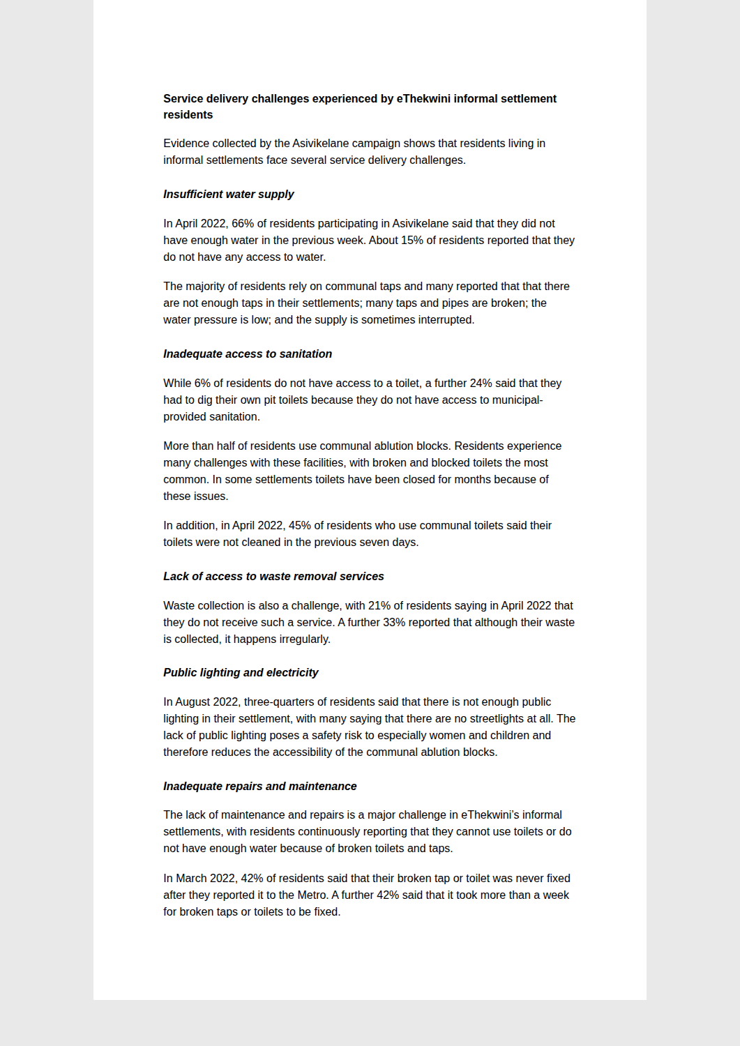Service delivery challenges experienced by eThekwini informal settlement residents
Evidence collected by the Asivikelane campaign shows that residents living in informal settlements face several service delivery challenges.
Insufficient water supply
In April 2022, 66% of residents participating in Asivikelane said that they did not have enough water in the previous week. About 15% of residents reported that they do not have any access to water.
The majority of residents rely on communal taps and many reported that that there are not enough taps in their settlements; many taps and pipes are broken; the water pressure is low; and the supply is sometimes interrupted.
Inadequate access to sanitation
While 6% of residents do not have access to a toilet, a further 24% said that they had to dig their own pit toilets because they do not have access to municipal-provided sanitation.
More than half of residents use communal ablution blocks. Residents experience many challenges with these facilities, with broken and blocked toilets the most common. In some settlements toilets have been closed for months because of these issues.
In addition, in April 2022, 45% of residents who use communal toilets said their toilets were not cleaned in the previous seven days.
Lack of access to waste removal services
Waste collection is also a challenge, with 21% of residents saying in April 2022 that they do not receive such a service. A further 33% reported that although their waste is collected, it happens irregularly.
Public lighting and electricity
In August 2022, three-quarters of residents said that there is not enough public lighting in their settlement, with many saying that there are no streetlights at all. The lack of public lighting poses a safety risk to especially women and children and therefore reduces the accessibility of the communal ablution blocks.
Inadequate repairs and maintenance
The lack of maintenance and repairs is a major challenge in eThekwini’s informal settlements, with residents continuously reporting that they cannot use toilets or do not have enough water because of broken toilets and taps.
In March 2022, 42% of residents said that their broken tap or toilet was never fixed after they reported it to the Metro. A further 42% said that it took more than a week for broken taps or toilets to be fixed.